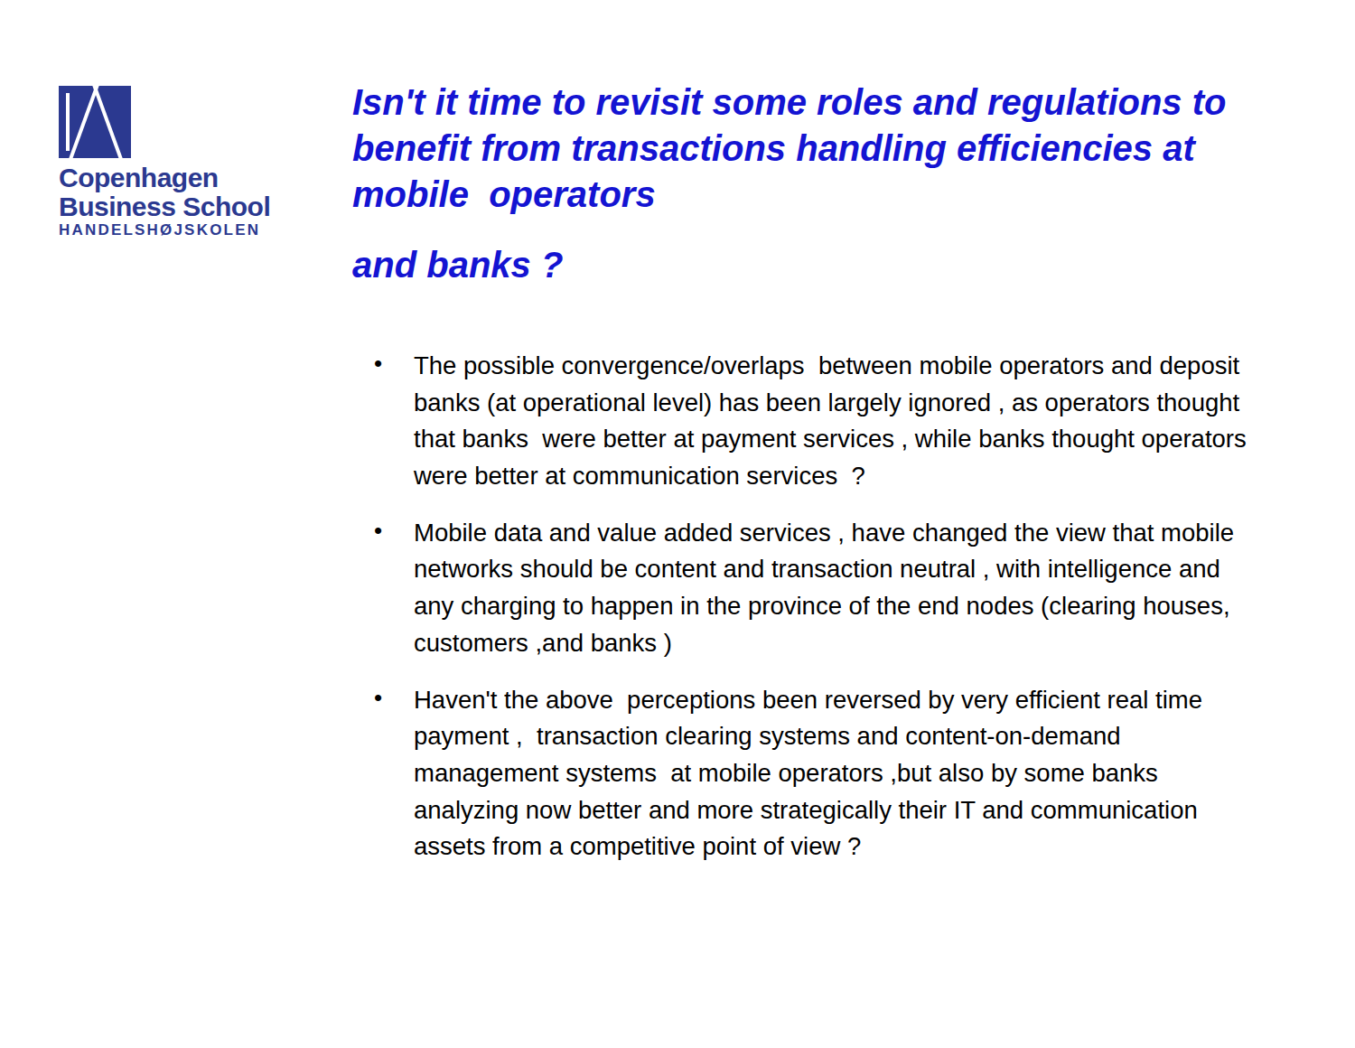Copenhagen Business School HANDELSHØJSKOLEN
Isn't it time to revisit some roles and regulations to benefit from transactions handling efficiencies at mobile operators and banks ?
The possible convergence/overlaps between mobile operators and deposit banks (at operational level) has been largely ignored , as operators thought that banks were better at payment services , while banks thought operators were better at communication services ?
Mobile data and value added services , have changed the view that mobile networks should be content and transaction neutral , with intelligence and any charging to happen in the province of the end nodes (clearing houses, customers ,and banks )
Haven't the above perceptions been reversed by very efficient real time payment , transaction clearing systems and content-on-demand management systems at mobile operators ,but also by some banks analyzing now better and more strategically their IT and communication assets from a competitive point of view ?